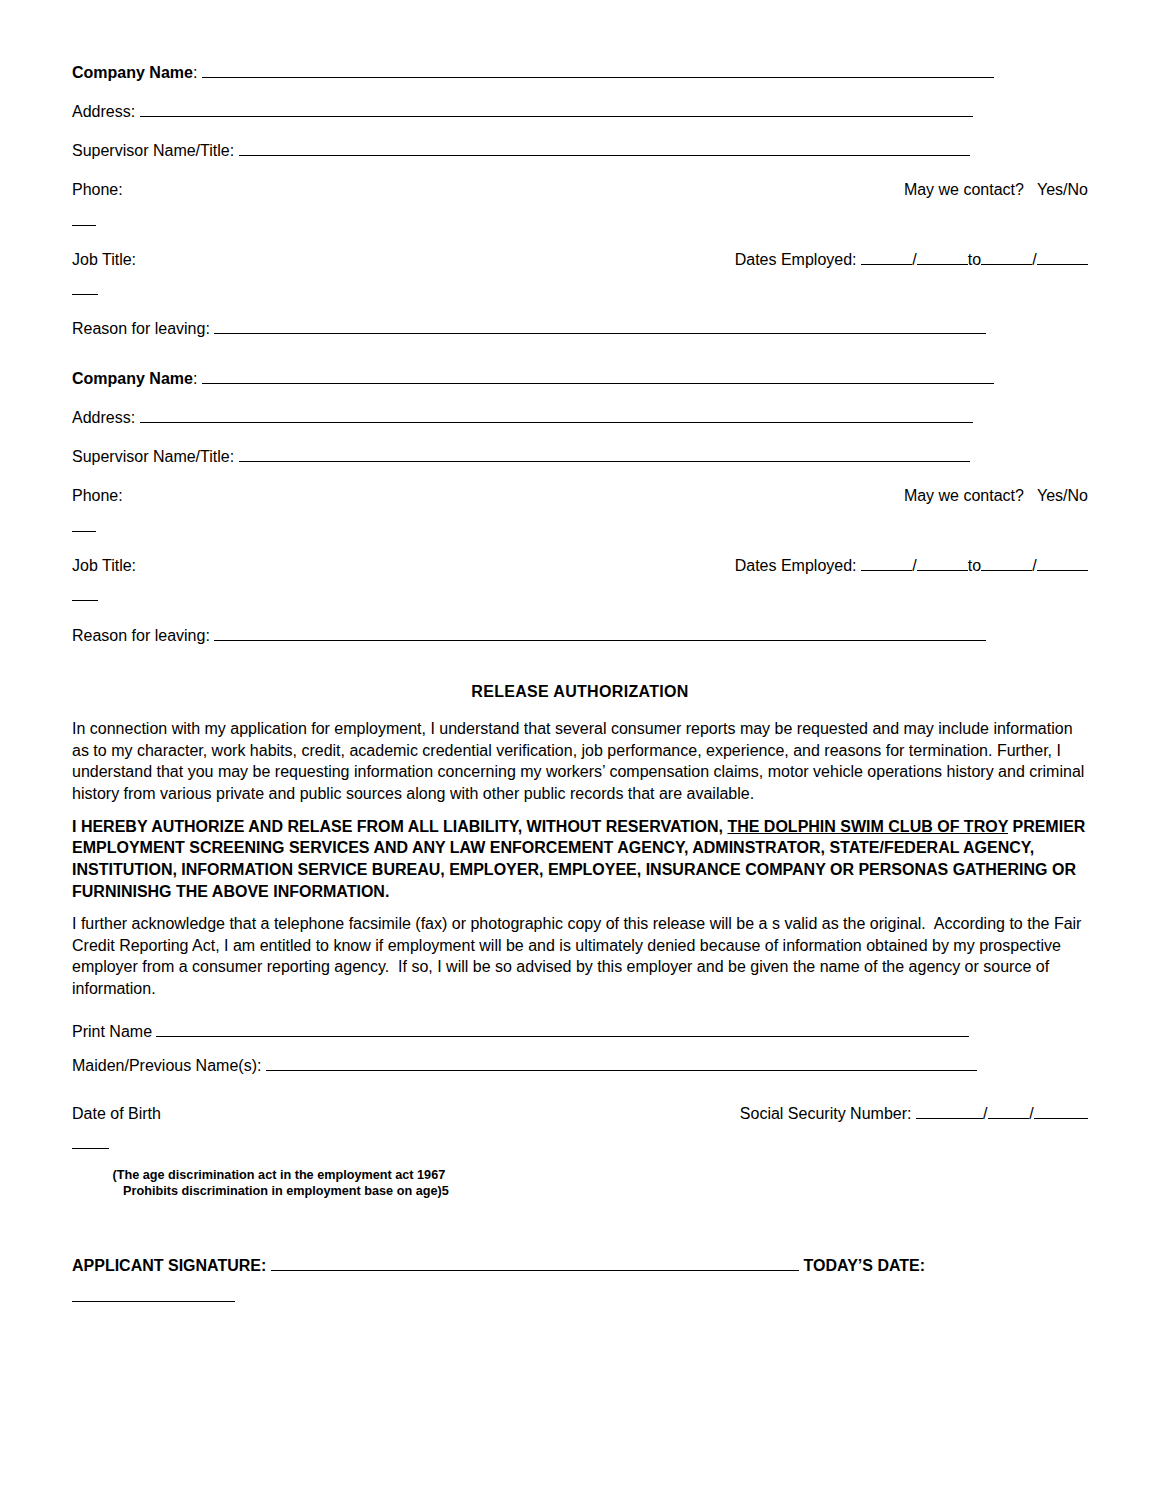Company Name:
Address:
Supervisor Name/Title:
Phone:
May we contact? Yes/No
Job Title:
Dates Employed: / to /
Reason for leaving:
Company Name:
Address:
Supervisor Name/Title:
Phone:
May we contact? Yes/No
Job Title:
Dates Employed: / to /
Reason for leaving:
RELEASE AUTHORIZATION
In connection with my application for employment, I understand that several consumer reports may be requested and may include information as to my character, work habits, credit, academic credential verification, job performance, experience, and reasons for termination. Further, I understand that you may be requesting information concerning my workers’ compensation claims, motor vehicle operations history and criminal history from various private and public sources along with other public records that are available.
I HEREBY AUTHORIZE AND RELASE FROM ALL LIABILITY, WITHOUT RESERVATION, THE DOLPHIN SWIM CLUB OF TROY PREMIER EMPLOYMENT SCREENING SERVICES AND ANY LAW ENFORCEMENT AGENCY, ADMINSTRATOR, STATE/FEDERAL AGENCY, INSTITUTION, INFORMATION SERVICE BUREAU, EMPLOYER, EMPLOYEE, INSURANCE COMPANY OR PERSONAS GATHERING OR FURNINISHG THE ABOVE INFORMATION.
I further acknowledge that a telephone facsimile (fax) or photographic copy of this release will be a s valid as the original. According to the Fair Credit Reporting Act, I am entitled to know if employment will be and is ultimately denied because of information obtained by my prospective employer from a consumer reporting agency. If so, I will be so advised by this employer and be given the name of the agency or source of information.
Print Name
Maiden/Previous Name(s):
Date of Birth
Social Security Number: / /
(The age discrimination act in the employment act 1967
Prohibits discrimination in employment base on age)5
APPLICANT SIGNATURE: TODAY’S DATE: